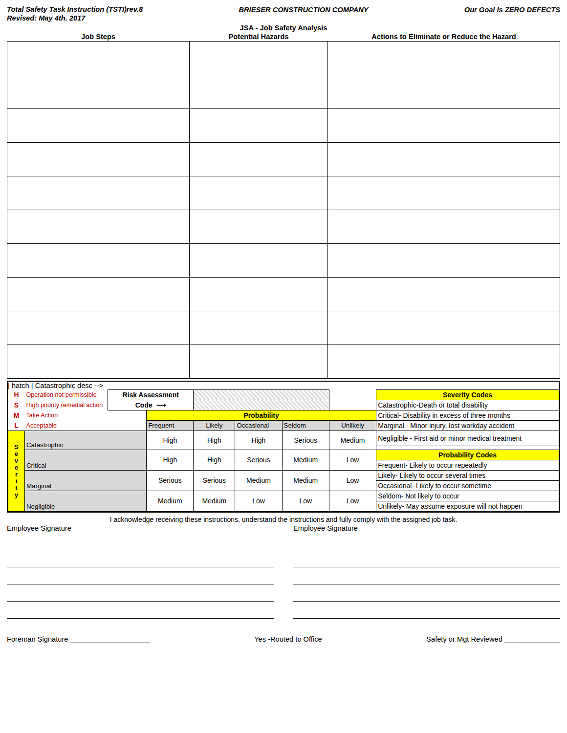Total Safety Task Instruction (TSTI)rev.8
Revised: May 4th. 2017
BRIESER CONSTRUCTION COMPANY
Our Goal Is ZERO DEFECTS
JSA - Job Safety Analysis
| Job Steps | Potential Hazards | Actions to Eliminate or Reduce the Hazard |
| --- | --- | --- |
| H | Operation not permissible | Risk Assessment | | | Severity Codes |
| S | High priority remedial action | Code ⟶ | | | Catastrophic-Death or total disability |
| M | Take Action | | Probability | Critical- Disability in excess of three months |
| L | Acceptable | | Frequent | Likely | Occasional | Seldom | Unlikely | Marginal - Minor injury, lost workday accident |
| S e v e r i t y | Catastrophic | High | High | High | Serious | Medium | Negligible - First aid or minor medical treatment |
| Critical | High | High | Serious | Medium | Low | Probability Codes |
| Frequent- Likely to occur repeatedly |
| Marginal | Serious | Serious | Medium | Medium | Low | Likely- Likely to occur several times |
| Occasional- Likely to occur sometime |
| Negligible | Medium | Medium | Low | Low | Low | Seldom- Not likely to occur |
| Unlikely- May assume exposure will not happen |
I acknowledge receiving these instructions, understand the instructions and fully comply with the assigned job task.
Employee Signature
Employee Signature
Foreman Signature ____________________
Yes -Routed to Office
Safety or Mgt Reviewed ______________